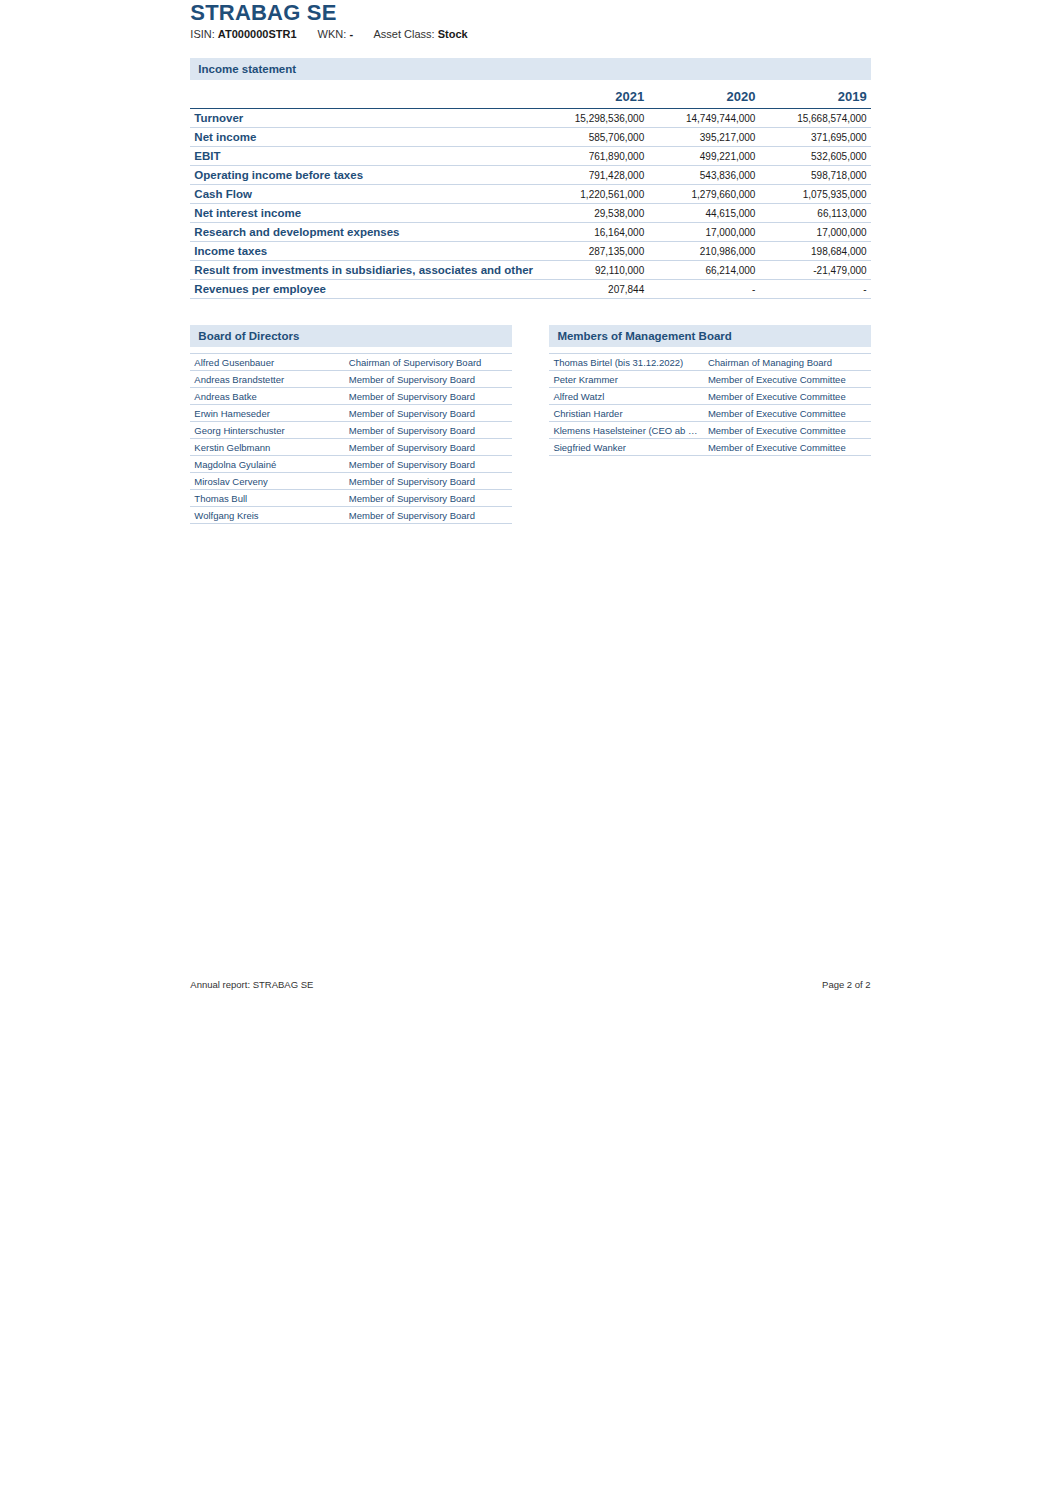STRABAG SE
ISIN: AT000000STR1 WKN: - Asset Class: Stock
Income statement
| | 2021 | 2020 | 2019 |
| --- | --- | --- | --- |
| Turnover | 15,298,536,000 | 14,749,744,000 | 15,668,574,000 |
| Net income | 585,706,000 | 395,217,000 | 371,695,000 |
| EBIT | 761,890,000 | 499,221,000 | 532,605,000 |
| Operating income before taxes | 791,428,000 | 543,836,000 | 598,718,000 |
| Cash Flow | 1,220,561,000 | 1,279,660,000 | 1,075,935,000 |
| Net interest income | 29,538,000 | 44,615,000 | 66,113,000 |
| Research and development expenses | 16,164,000 | 17,000,000 | 17,000,000 |
| Income taxes | 287,135,000 | 210,986,000 | 198,684,000 |
| Result from investments in subsidiaries, associates and other | 92,110,000 | 66,214,000 | -21,479,000 |
| Revenues per employee | 207,844 | - | - |
Board of Directors
| Alfred Gusenbauer | Chairman of Supervisory Board |
| Andreas Brandstetter | Member of Supervisory Board |
| Andreas Batke | Member of Supervisory Board |
| Erwin Hameseder | Member of Supervisory Board |
| Georg Hinterschuster | Member of Supervisory Board |
| Kerstin Gelbmann | Member of Supervisory Board |
| Magdolna Gyulainé | Member of Supervisory Board |
| Miroslav Cerveny | Member of Supervisory Board |
| Thomas Bull | Member of Supervisory Board |
| Wolfgang Kreis | Member of Supervisory Board |
Members of Management Board
| Thomas Birtel (bis 31.12.2022) | Chairman of Managing Board |
| Peter Krammer | Member of Executive Committee |
| Alfred Watzl | Member of Executive Committee |
| Christian Harder | Member of Executive Committee |
| Klemens Haselsteiner (CEO ab 1.01.2023) | Member of Executive Committee |
| Siegfried Wanker | Member of Executive Committee |
Annual report: STRABAG SE
Page 2 of 2